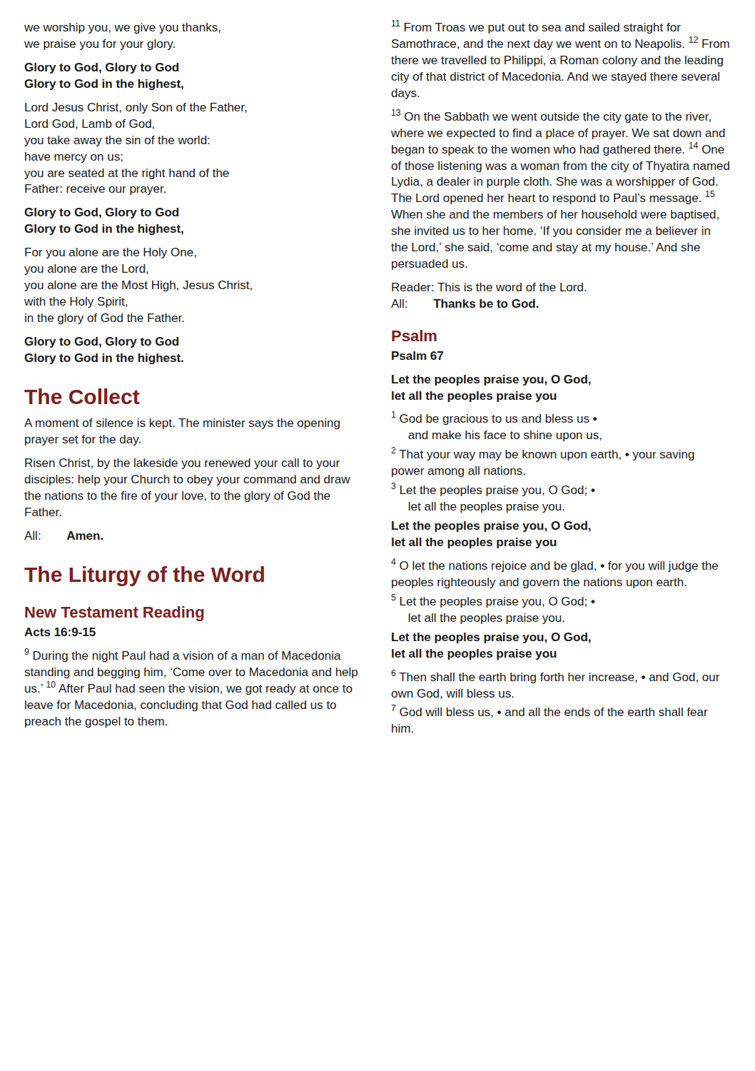we worship you, we give you thanks,
we praise you for your glory.
Glory to God, Glory to God
Glory to God in the highest,
Lord Jesus Christ, only Son of the Father,
Lord God, Lamb of God,
you take away the sin of the world:
have mercy on us;
you are seated at the right hand of the
Father: receive our prayer.
Glory to God, Glory to God
Glory to God in the highest,
For you alone are the Holy One,
you alone are the Lord,
you alone are the Most High, Jesus Christ,
with the Holy Spirit,
in the glory of God the Father.
Glory to God, Glory to God
Glory to God in the highest.
The Collect
A moment of silence is kept. The minister says the opening prayer set for the day.
Risen Christ, by the lakeside you renewed your call to your disciples: help your Church to obey your command and draw the nations to the fire of your love, to the glory of God the Father.
All: Amen.
The Liturgy of the Word
New Testament Reading
Acts 16:9-15
9 During the night Paul had a vision of a man of Macedonia standing and begging him, ‘Come over to Macedonia and help us.’ 10 After Paul had seen the vision, we got ready at once to leave for Macedonia, concluding that God had called us to preach the gospel to them.
11 From Troas we put out to sea and sailed straight for Samothrace, and the next day we went on to Neapolis. 12 From there we travelled to Philippi, a Roman colony and the leading city of that district of Macedonia. And we stayed there several days.
13 On the Sabbath we went outside the city gate to the river, where we expected to find a place of prayer. We sat down and began to speak to the women who had gathered there. 14 One of those listening was a woman from the city of Thyatira named Lydia, a dealer in purple cloth. She was a worshipper of God. The Lord opened her heart to respond to Paul’s message. 15 When she and the members of her household were baptised, she invited us to her home. ‘If you consider me a believer in the Lord,’ she said, ‘come and stay at my house.’ And she persuaded us.
Reader: This is the word of the Lord.
All: Thanks be to God.
Psalm
Psalm 67
Let the peoples praise you, O God,
let all the peoples praise you
1 God be gracious to us and bless us •
and make his face to shine upon us,
2 That your way may be known upon earth, • your saving power among all nations.
3 Let the peoples praise you, O God; •
let all the peoples praise you.
Let the peoples praise you, O God,
let all the peoples praise you
4 O let the nations rejoice and be glad, • for you will judge the peoples righteously and govern the nations upon earth.
5 Let the peoples praise you, O God; •
let all the peoples praise you.
Let the peoples praise you, O God,
let all the peoples praise you
6 Then shall the earth bring forth her increase, • and God, our own God, will bless us.
7 God will bless us, • and all the ends of the earth shall fear him.